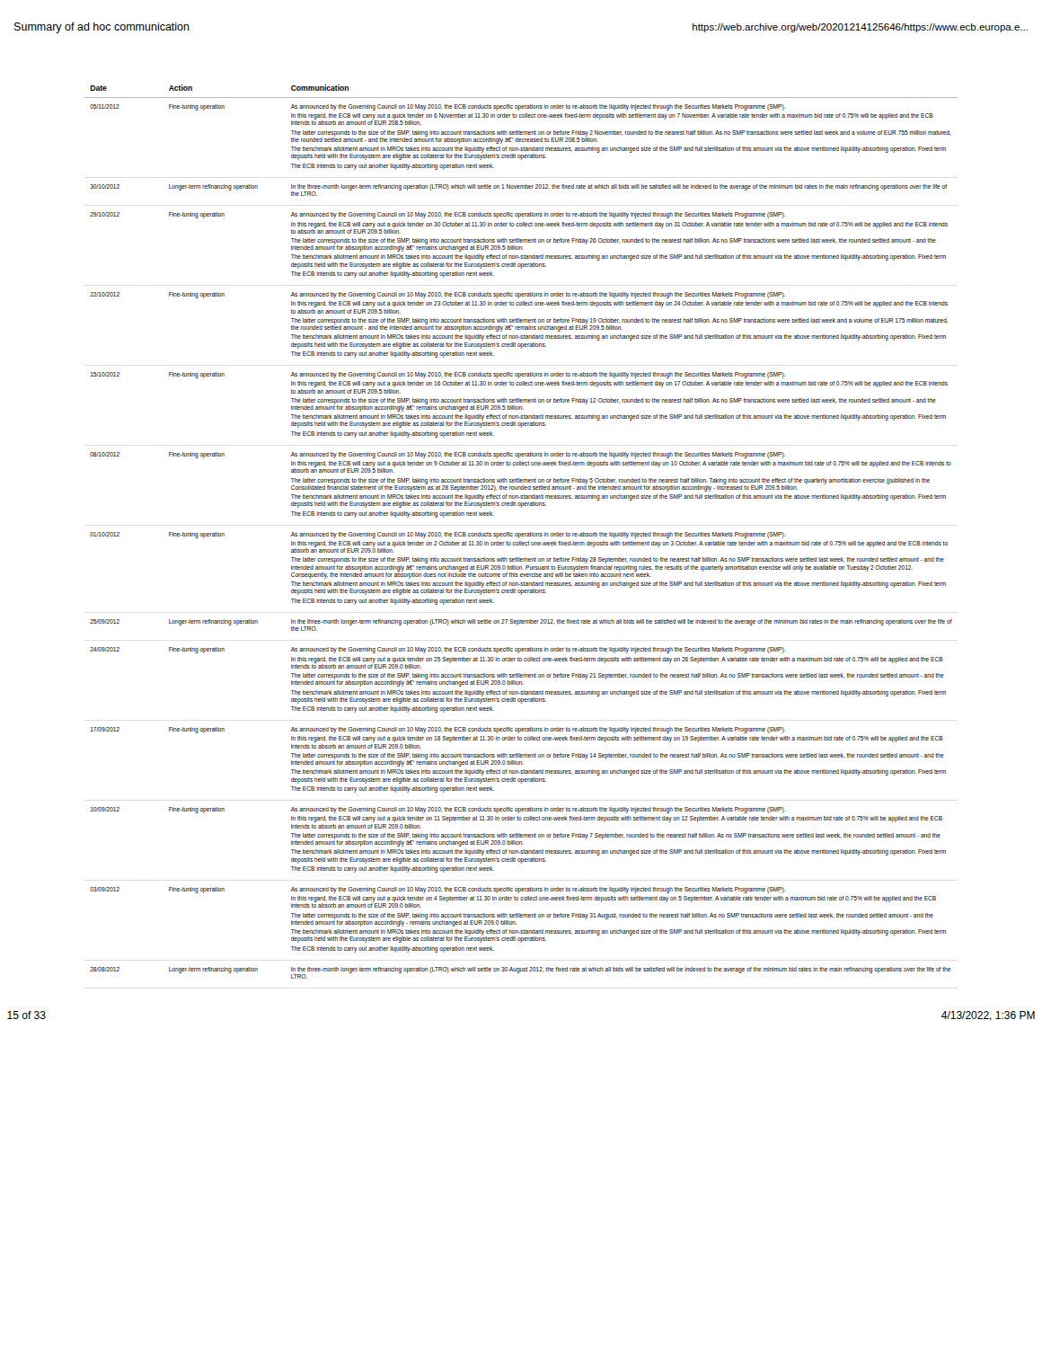Summary of ad hoc communication
https://web.archive.org/web/20201214125646/https://www.ecb.europa.e...
| Date | Action | Communication |
| --- | --- | --- |
| 05/11/2012 | Fine-tuning operation | As announced by the Governing Council on 10 May 2010, the ECB conducts specific operations in order to re-absorb the liquidity injected through the Securities Markets Programme (SMP). In this regard, the ECB will carry out a quick tender on 6 November at 11.30 in order to collect one-week fixed-term deposits with settlement day on 7 November. A variable rate tender with a maximum bid rate of 0.75% will be applied and the ECB intends to absorb an amount of EUR 208.5 billion. The latter corresponds to the size of the SMP, taking into account transactions with settlement on or before Friday 2 November, rounded to the nearest half billion. As no SMP transactions were settled last week and a volume of EUR 755 million matured, the rounded settled amount - and the intended amount for absorption accordingly â€“ decreased to EUR 208.5 billion. The benchmark allotment amount in MROs takes into account the liquidity effect of non-standard measures, assuming an unchanged size of the SMP and full sterilisation of this amount via the above mentioned liquidity-absorbing operation. Fixed term deposits held with the Eurosystem are eligible as collateral for the Eurosystem's credit operations. The ECB intends to carry out another liquidity-absorbing operation next week. |
| 30/10/2012 | Longer-term refinancing operation | In the three-month longer-term refinancing operation (LTRO) which will settle on 1 November 2012, the fixed rate at which all bids will be satisfied will be indexed to the average of the minimum bid rates in the main refinancing operations over the life of the LTRO. |
| 29/10/2012 | Fine-tuning operation | As announced by the Governing Council on 10 May 2010, the ECB conducts specific operations in order to re-absorb the liquidity injected through the Securities Markets Programme (SMP). In this regard, the ECB will carry out a quick tender on 30 October at 11.30 in order to collect one-week fixed-term deposits with settlement day on 31 October. A variable rate tender with a maximum bid rate of 0.75% will be applied and the ECB intends to absorb an amount of EUR 209.5 billion. The latter corresponds to the size of the SMP, taking into account transactions with settlement on or before Friday 26 October, rounded to the nearest half billion. As no SMP transactions were settled last week, the rounded settled amount - and the intended amount for absorption accordingly â€“ remains unchanged at EUR 209.5 billion. The benchmark allotment amount in MROs takes into account the liquidity effect of non-standard measures, assuming an unchanged size of the SMP and full sterilisation of this amount via the above mentioned liquidity-absorbing operation. Fixed term deposits held with the Eurosystem are eligible as collateral for the Eurosystem's credit operations. The ECB intends to carry out another liquidity-absorbing operation next week. |
| 22/10/2012 | Fine-tuning operation | As announced by the Governing Council on 10 May 2010, the ECB conducts specific operations in order to re-absorb the liquidity injected through the Securities Markets Programme (SMP). In this regard, the ECB will carry out a quick tender on 23 October at 11.30 in order to collect one-week fixed-term deposits with settlement day on 24 October. A variable rate tender with a maximum bid rate of 0.75% will be applied and the ECB intends to absorb an amount of EUR 209.5 billion. The latter corresponds to the size of the SMP, taking into account transactions with settlement on or before Friday 19 October, rounded to the nearest half billion. As no SMP transactions were settled last week and a volume of EUR 175 million matured, the rounded settled amount - and the intended amount for absorption accordingly â€“ remains unchanged at EUR 209.5 billion. The benchmark allotment amount in MROs takes into account the liquidity effect of non-standard measures, assuming an unchanged size of the SMP and full sterilisation of this amount via the above mentioned liquidity-absorbing operation. Fixed term deposits held with the Eurosystem are eligible as collateral for the Eurosystem's credit operations. The ECB intends to carry out another liquidity-absorbing operation next week. |
| 15/10/2012 | Fine-tuning operation | As announced by the Governing Council on 10 May 2010, the ECB conducts specific operations in order to re-absorb the liquidity injected through the Securities Markets Programme (SMP). In this regard, the ECB will carry out a quick tender on 16 October at 11.30 in order to collect one-week fixed-term deposits with settlement day on 17 October. A variable rate tender with a maximum bid rate of 0.75% will be applied and the ECB intends to absorb an amount of EUR 209.5 billion. The latter corresponds to the size of the SMP, taking into account transactions with settlement on or before Friday 12 October, rounded to the nearest half billion. As no SMP transactions were settled last week, the rounded settled amount - and the intended amount for absorption accordingly â€“ remains unchanged at EUR 209.5 billion. The benchmark allotment amount in MROs takes into account the liquidity effect of non-standard measures, assuming an unchanged size of the SMP and full sterilisation of this amount via the above mentioned liquidity-absorbing operation. Fixed term deposits held with the Eurosystem are eligible as collateral for the Eurosystem's credit operations. The ECB intends to carry out another liquidity-absorbing operation next week. |
| 08/10/2012 | Fine-tuning operation | As announced by the Governing Council on 10 May 2010, the ECB conducts specific operations in order to re-absorb the liquidity injected through the Securities Markets Programme (SMP). In this regard, the ECB will carry out a quick tender on 9 October at 11.30 in order to collect one-week fixed-term deposits with settlement day on 10 October. A variable rate tender with a maximum bid rate of 0.75% will be applied and the ECB intends to absorb an amount of EUR 209.5 billion. The latter corresponds to the size of the SMP, taking into account transactions with settlement on or before Friday 5 October, rounded to the nearest half billion. Taking into account the effect of the quarterly amortisation exercise (published in the Consolidated financial statement of the Eurosystem as at 28 September 2012), the rounded settled amount - and the intended amount for absorption accordingly - increased to EUR 209.5 billion. The benchmark allotment amount in MROs takes into account the liquidity effect of non-standard measures, assuming an unchanged size of the SMP and full sterilisation of this amount via the above mentioned liquidity-absorbing operation. Fixed term deposits held with the Eurosystem are eligible as collateral for the Eurosystem's credit operations. The ECB intends to carry out another liquidity-absorbing operation next week. |
| 01/10/2012 | Fine-tuning operation | As announced by the Governing Council on 10 May 2010, the ECB conducts specific operations in order to re-absorb the liquidity injected through the Securities Markets Programme (SMP). In this regard, the ECB will carry out a quick tender on 2 October at 11.30 in order to collect one-week fixed-term deposits with settlement day on 3 October. A variable rate tender with a maximum bid rate of 0.75% will be applied and the ECB intends to absorb an amount of EUR 209.0 billion. The latter corresponds to the size of the SMP, taking into account transactions with settlement on or before Friday 28 September, rounded to the nearest half billion. As no SMP transactions were settled last week, the rounded settled amount - and the intended amount for absorption accordingly â€“ remains unchanged at EUR 209.0 billion. Pursuant to Eurosystem financial reporting rules, the results of the quarterly amortisation exercise will only be available on Tuesday 2 October 2012. Consequently, the intended amount for absorption does not include the outcome of this exercise and will be taken into account next week. The benchmark allotment amount in MROs takes into account the liquidity effect of non-standard measures, assuming an unchanged size of the SMP and full sterilisation of this amount via the above mentioned liquidity-absorbing operation. Fixed term deposits held with the Eurosystem are eligible as collateral for the Eurosystem's credit operations. The ECB intends to carry out another liquidity-absorbing operation next week. |
| 25/09/2012 | Longer-term refinancing operation | In the three-month longer-term refinancing operation (LTRO) which will settle on 27 September 2012, the fixed rate at which all bids will be satisfied will be indexed to the average of the minimum bid rates in the main refinancing operations over the life of the LTRO. |
| 24/09/2012 | Fine-tuning operation | As announced by the Governing Council on 10 May 2010, the ECB conducts specific operations in order to re-absorb the liquidity injected through the Securities Markets Programme (SMP). In this regard, the ECB will carry out a quick tender on 25 September at 11.30 in order to collect one-week fixed-term deposits with settlement day on 26 September. A variable rate tender with a maximum bid rate of 0.75% will be applied and the ECB intends to absorb an amount of EUR 209.0 billion. The latter corresponds to the size of the SMP, taking into account transactions with settlement on or before Friday 21 September, rounded to the nearest half billion. As no SMP transactions were settled last week, the rounded settled amount - and the intended amount for absorption accordingly â€“ remains unchanged at EUR 209.0 billion. The benchmark allotment amount in MROs takes into account the liquidity effect of non-standard measures, assuming an unchanged size of the SMP and full sterilisation of this amount via the above mentioned liquidity-absorbing operation. Fixed term deposits held with the Eurosystem are eligible as collateral for the Eurosystem's credit operations. The ECB intends to carry out another liquidity-absorbing operation next week. |
| 17/09/2012 | Fine-tuning operation | As announced by the Governing Council on 10 May 2010, the ECB conducts specific operations in order to re-absorb the liquidity injected through the Securities Markets Programme (SMP). In this regard, the ECB will carry out a quick tender on 18 September at 11.30 in order to collect one-week fixed-term deposits with settlement day on 19 September. A variable rate tender with a maximum bid rate of 0.75% will be applied and the ECB intends to absorb an amount of EUR 209.0 billion. The latter corresponds to the size of the SMP, taking into account transactions with settlement on or before Friday 14 September, rounded to the nearest half billion. As no SMP transactions were settled last week, the rounded settled amount - and the intended amount for absorption accordingly â€“ remains unchanged at EUR 209.0 billion. The benchmark allotment amount in MROs takes into account the liquidity effect of non-standard measures, assuming an unchanged size of the SMP and full sterilisation of this amount via the above mentioned liquidity-absorbing operation. Fixed term deposits held with the Eurosystem are eligible as collateral for the Eurosystem's credit operations. The ECB intends to carry out another liquidity-absorbing operation next week. |
| 10/09/2012 | Fine-tuning operation | As announced by the Governing Council on 10 May 2010, the ECB conducts specific operations in order to re-absorb the liquidity injected through the Securities Markets Programme (SMP). In this regard, the ECB will carry out a quick tender on 11 September at 11.30 in order to collect one-week fixed-term deposits with settlement day on 12 September. A variable rate tender with a maximum bid rate of 0.75% will be applied and the ECB intends to absorb an amount of EUR 209.0 billion. The latter corresponds to the size of the SMP, taking into account transactions with settlement on or before Friday 7 September, rounded to the nearest half billion. As no SMP transactions were settled last week, the rounded settled amount - and the intended amount for absorption accordingly â€“ remains unchanged at EUR 209.0 billion. The benchmark allotment amount in MROs takes into account the liquidity effect of non-standard measures, assuming an unchanged size of the SMP and full sterilisation of this amount via the above mentioned liquidity-absorbing operation. Fixed term deposits held with the Eurosystem are eligible as collateral for the Eurosystem's credit operations. The ECB intends to carry out another liquidity-absorbing operation next week. |
| 03/09/2012 | Fine-tuning operation | As announced by the Governing Council on 10 May 2010, the ECB conducts specific operations in order to re-absorb the liquidity injected through the Securities Markets Programme (SMP). In this regard, the ECB will carry out a quick tender on 4 September at 11.30 in order to collect one-week fixed-term deposits with settlement day on 5 September. A variable rate tender with a maximum bid rate of 0.75% will be applied and the ECB intends to absorb an amount of EUR 209.0 billion. The latter corresponds to the size of the SMP, taking into account transactions with settlement on or before Friday 31 August, rounded to the nearest half billion. As no SMP transactions were settled last week, the rounded settled amount - and the intended amount for absorption accordingly - remains unchanged at EUR 209.0 billion. The benchmark allotment amount in MROs takes into account the liquidity effect of non-standard measures, assuming an unchanged size of the SMP and full sterilisation of this amount via the above mentioned liquidity-absorbing operation. Fixed term deposits held with the Eurosystem are eligible as collateral for the Eurosystem's credit operations. The ECB intends to carry out another liquidity-absorbing operation next week. |
| 28/08/2012 | Longer-term refinancing operation | In the three-month longer-term refinancing operation (LTRO) which will settle on 30 August 2012, the fixed rate at which all bids will be satisfied will be indexed to the average of the minimum bid rates in the main refinancing operations over the life of the LTRO. |
15 of 33
4/13/2022, 1:36 PM